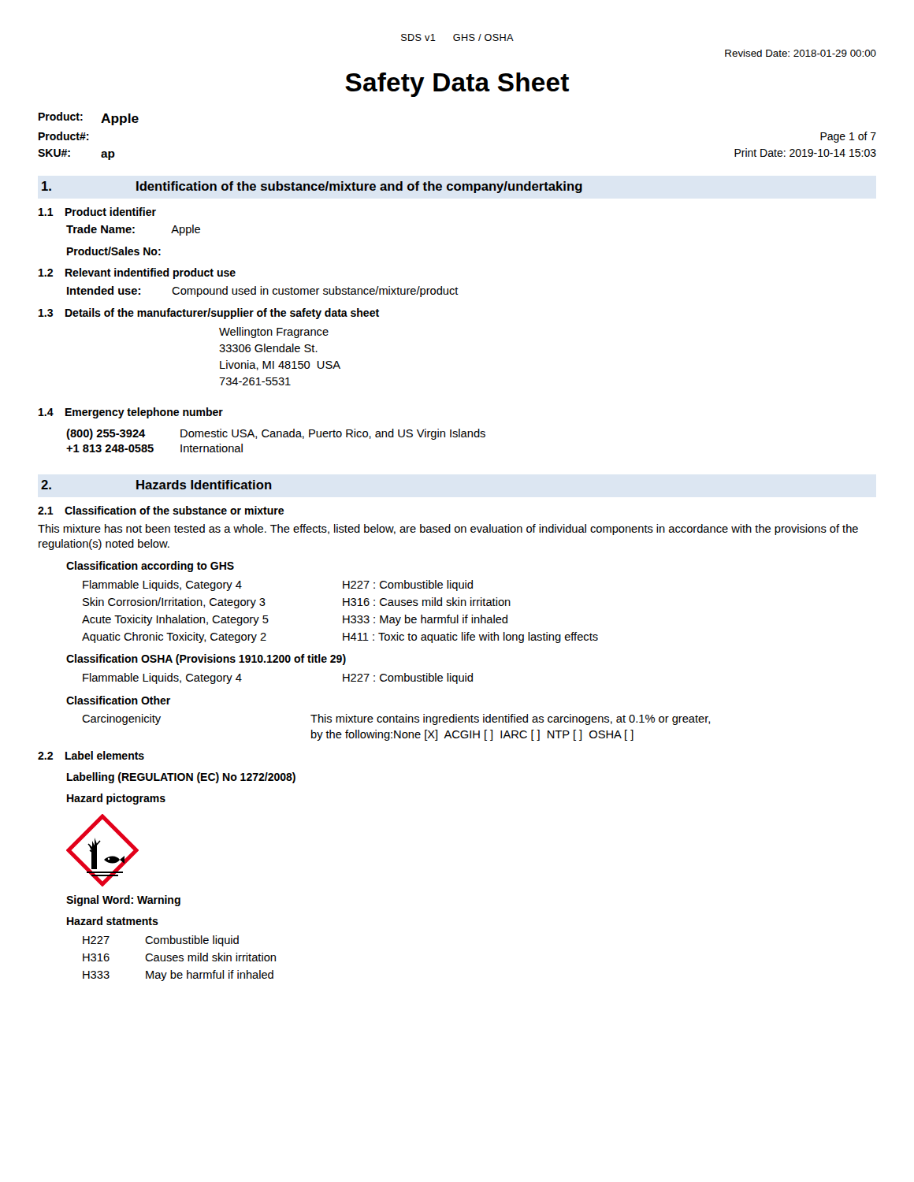SDS v1 GHS / OSHA
Revised Date: 2018-01-29 00:00
Safety Data Sheet
| Product: | Apple | |
| Product#: | | Page 1 of 7 |
| SKU#: | ap | Print Date: 2019-10-14 15:03 |
1. Identification of the substance/mixture and of the company/undertaking
1.1 Product identifier
Trade Name: Apple
Product/Sales No:
1.2 Relevant indentified product use
Intended use: Compound used in customer substance/mixture/product
1.3 Details of the manufacturer/supplier of the safety data sheet
Wellington Fragrance
33306 Glendale St.
Livonia, MI 48150 USA
734-261-5531
1.4 Emergency telephone number
(800) 255-3924 Domestic USA, Canada, Puerto Rico, and US Virgin Islands
+1 813 248-0585 International
2. Hazards Identification
2.1 Classification of the substance or mixture
This mixture has not been tested as a whole. The effects, listed below, are based on evaluation of individual components in accordance with the provisions of the regulation(s) noted below.
Classification according to GHS
Flammable Liquids, Category 4
H227 : Combustible liquid
Skin Corrosion/Irritation, Category 3
H316 : Causes mild skin irritation
Acute Toxicity Inhalation, Category 5
H333 : May be harmful if inhaled
Aquatic Chronic Toxicity, Category 2
H411 : Toxic to aquatic life with long lasting effects
Classification OSHA (Provisions 1910.1200 of title 29)
Flammable Liquids, Category 4
H227 : Combustible liquid
Classification Other
Carcinogenicity
This mixture contains ingredients identified as carcinogens, at 0.1% or greater,
by the following:None [X] ACGIH [ ] IARC [ ] NTP [ ] OSHA [ ]
2.2 Label elements
Labelling (REGULATION (EC) No 1272/2008)
Hazard pictograms
Signal Word: Warning
Hazard statments
| H227 | Combustible liquid |
| H316 | Causes mild skin irritation |
| H333 | May be harmful if inhaled |